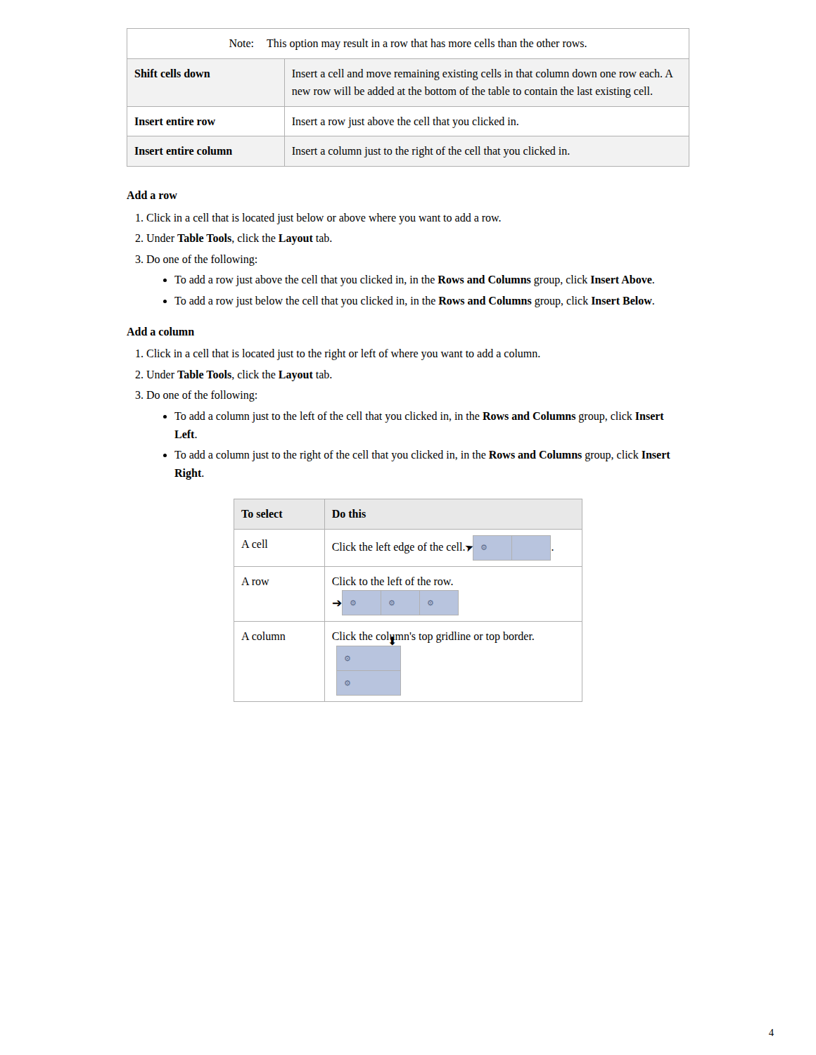| Note: This option may result in a row that has more cells than the other rows. |
| Shift cells down | Insert a cell and move remaining existing cells in that column down one row each. A new row will be added at the bottom of the table to contain the last existing cell. |
| Insert entire row | Insert a row just above the cell that you clicked in. |
| Insert entire column | Insert a column just to the right of the cell that you clicked in. |
Add a row
Click in a cell that is located just below or above where you want to add a row.
Under Table Tools, click the Layout tab.
Do one of the following:
To add a row just above the cell that you clicked in, in the Rows and Columns group, click Insert Above.
To add a row just below the cell that you clicked in, in the Rows and Columns group, click Insert Below.
Add a column
Click in a cell that is located just to the right or left of where you want to add a column.
Under Table Tools, click the Layout tab.
Do one of the following:
To add a column just to the left of the cell that you clicked in, in the Rows and Columns group, click Insert Left.
To add a column just to the right of the cell that you clicked in, in the Rows and Columns group, click Insert Right.
| To select | Do this |
| --- | --- |
| A cell | Click the left edge of the cell. ➤ / ⚙ / / . |
| A row | Click to the left of the row. ➔ / ⚙ / ⚙ / ⚙ / |
| A column | Click the column's top gridline or top border. ⬇ / ⚙ / / ⚙ / |
4